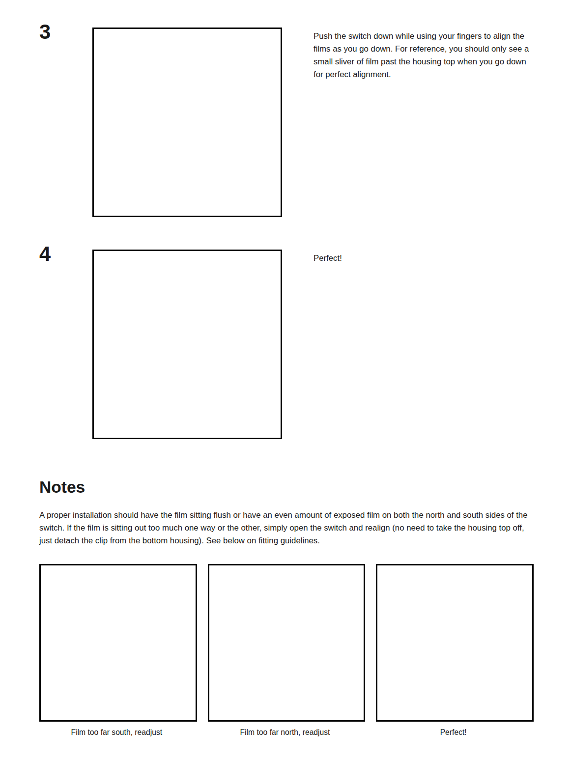3
Push the switch down while using your fingers to align the films as you go down. For reference, you should only see a small sliver of film past the housing top when you go down for perfect alignment.
4
Perfect!
Notes
A proper installation should have the film sitting flush or have an even amount of exposed film on both the north and south sides of the switch. If the film is sitting out too much one way or the other, simply open the switch and realign (no need to take the housing top off, just detach the clip from the bottom housing). See below on fitting guidelines.
Film too far south, readjust
Film too far north, readjust
Perfect!